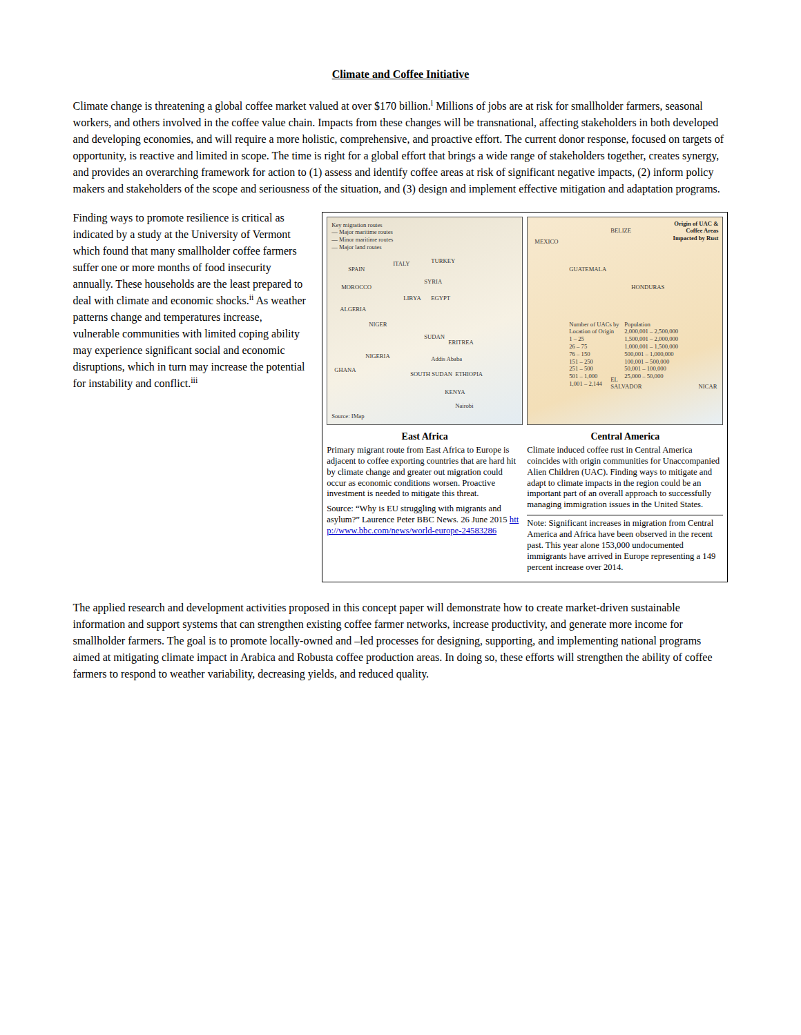Climate and Coffee Initiative
Climate change is threatening a global coffee market valued at over $170 billion.i Millions of jobs are at risk for smallholder farmers, seasonal workers, and others involved in the coffee value chain. Impacts from these changes will be transnational, affecting stakeholders in both developed and developing economies, and will require a more holistic, comprehensive, and proactive effort. The current donor response, focused on targets of opportunity, is reactive and limited in scope. The time is right for a global effort that brings a wide range of stakeholders together, creates synergy, and provides an overarching framework for action to (1) assess and identify coffee areas at risk of significant negative impacts, (2) inform policy makers and stakeholders of the scope and seriousness of the situation, and (3) design and implement effective mitigation and adaptation programs.
Key migration routes
— Major maritime routes
— Minor maritime routes
— Major land routes
SPAIN
ITALY
TURKEY
SYRIA
MOROCCO
LIBYA
EGYPT
ALGERIA
NIGER
SUDAN
ERITREA
NIGERIA
Addis Ababa
GHANA
SOUTH SUDAN
ETHIOPIA
KENYA
Nairobi
Source: IMap
Origin of UAC &
Coffee Areas
Impacted by Rust
MEXICO
BELIZE
GUATEMALA
HONDURAS
Number of UACs by
Location of Origin
1 – 25
26 – 75
76 – 150
151 – 250
251 – 500
501 – 1,000
1,001 – 2,144
Population
2,000,001 – 2,500,000
1,500,001 – 2,000,000
1,000,001 – 1,500,000
500,001 – 1,000,000
100,001 – 500,000
50,001 – 100,000
25,000 – 50,000
EL
SALVADOR
NICAR
East Africa
Primary migrant route from East Africa to Europe is adjacent to coffee exporting countries that are hard hit by climate change and greater out migration could occur as economic conditions worsen. Proactive investment is needed to mitigate this threat.
Source: “Why is EU struggling with migrants and asylum?” Laurence Peter BBC News. 26 June 2015 http://www.bbc.com/news/world-europe-24583286
Central America
Climate induced coffee rust in Central America coincides with origin communities for Unaccompanied Alien Children (UAC). Finding ways to mitigate and adapt to climate impacts in the region could be an important part of an overall approach to successfully managing immigration issues in the United States.
Note: Significant increases in migration from Central America and Africa have been observed in the recent past. This year alone 153,000 undocumented immigrants have arrived in Europe representing a 149 percent increase over 2014.
Finding ways to promote resilience is critical as indicated by a study at the University of Vermont which found that many smallholder coffee farmers suffer one or more months of food insecurity annually. These households are the least prepared to deal with climate and economic shocks.ii As weather patterns change and temperatures increase, vulnerable communities with limited coping ability may experience significant social and economic disruptions, which in turn may increase the potential for instability and conflict.iii
The applied research and development activities proposed in this concept paper will demonstrate how to create market-driven sustainable information and support systems that can strengthen existing coffee farmer networks, increase productivity, and generate more income for smallholder farmers. The goal is to promote locally-owned and –led processes for designing, supporting, and implementing national programs aimed at mitigating climate impact in Arabica and Robusta coffee production areas. In doing so, these efforts will strengthen the ability of coffee farmers to respond to weather variability, decreasing yields, and reduced quality.